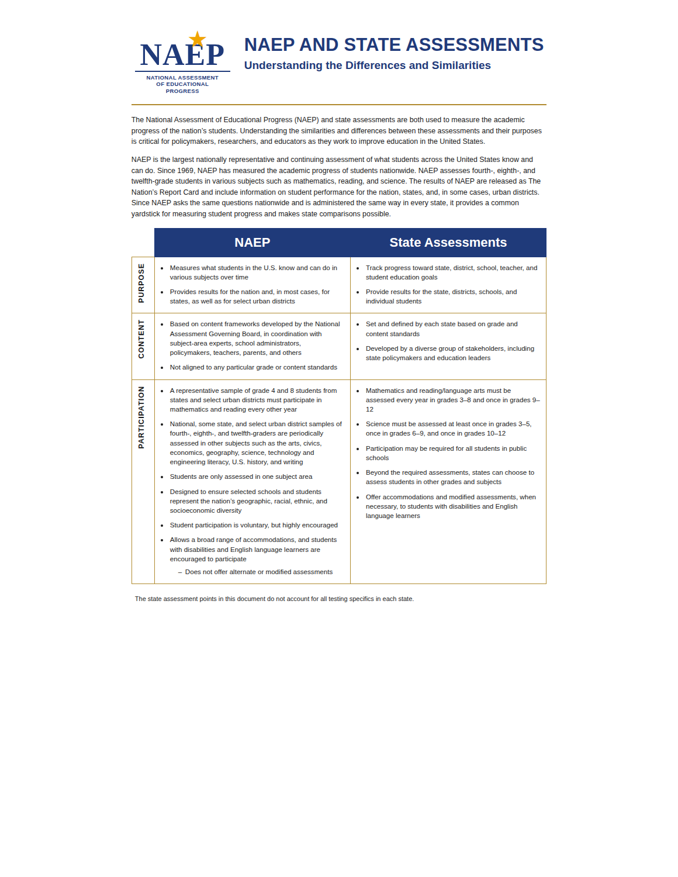★
NAEP
NATIONAL ASSESSMENT
OF EDUCATIONAL
PROGRESS
NAEP AND STATE ASSESSMENTS
Understanding the Differences and Similarities
The National Assessment of Educational Progress (NAEP) and state assessments are both used to measure the academic progress of the nation’s students. Understanding the similarities and differences between these assessments and their purposes is critical for policymakers, researchers, and educators as they work to improve education in the United States.
NAEP is the largest nationally representative and continuing assessment of what students across the United States know and can do. Since 1969, NAEP has measured the academic progress of students nationwide. NAEP assesses fourth-, eighth-, and twelfth-grade students in various subjects such as mathematics, reading, and science. The results of NAEP are released as The Nation’s Report Card and include information on student performance for the nation, states, and, in some cases, urban districts. Since NAEP asks the same questions nationwide and is administered the same way in every state, it provides a common yardstick for measuring student progress and makes state comparisons possible.
| | NAEP | State Assessments |
| --- | --- | --- |
| PURPOSE | Measures what students in the U.S. know and can do in various subjects over time Provides results for the nation and, in most cases, for states, as well as for select urban districts | Track progress toward state, district, school, teacher, and student education goals Provide results for the state, districts, schools, and individual students |
| CONTENT | Based on content frameworks developed by the National Assessment Governing Board, in coordination with subject-area experts, school administrators, policymakers, teachers, parents, and others Not aligned to any particular grade or content standards | Set and defined by each state based on grade and content standards Developed by a diverse group of stakeholders, including state policymakers and education leaders |
| PARTICIPATION | A representative sample of grade 4 and 8 students from states and select urban districts must participate in mathematics and reading every other year National, some state, and select urban district samples of fourth-, eighth-, and twelfth-graders are periodically assessed in other subjects such as the arts, civics, economics, geography, science, technology and engineering literacy, U.S. history, and writing Students are only assessed in one subject area Designed to ensure selected schools and students represent the nation’s geographic, racial, ethnic, and socioeconomic diversity Student participation is voluntary, but highly encouraged Allows a broad range of accommodations, and students with disabilities and English language learners are encouraged to participate Does not offer alternate or modified assessments | Mathematics and reading/language arts must be assessed every year in grades 3–8 and once in grades 9–12 Science must be assessed at least once in grades 3–5, once in grades 6–9, and once in grades 10–12 Participation may be required for all students in public schools Beyond the required assessments, states can choose to assess students in other grades and subjects Offer accommodations and modified assessments, when necessary, to students with disabilities and English language learners |
The state assessment points in this document do not account for all testing specifics in each state.